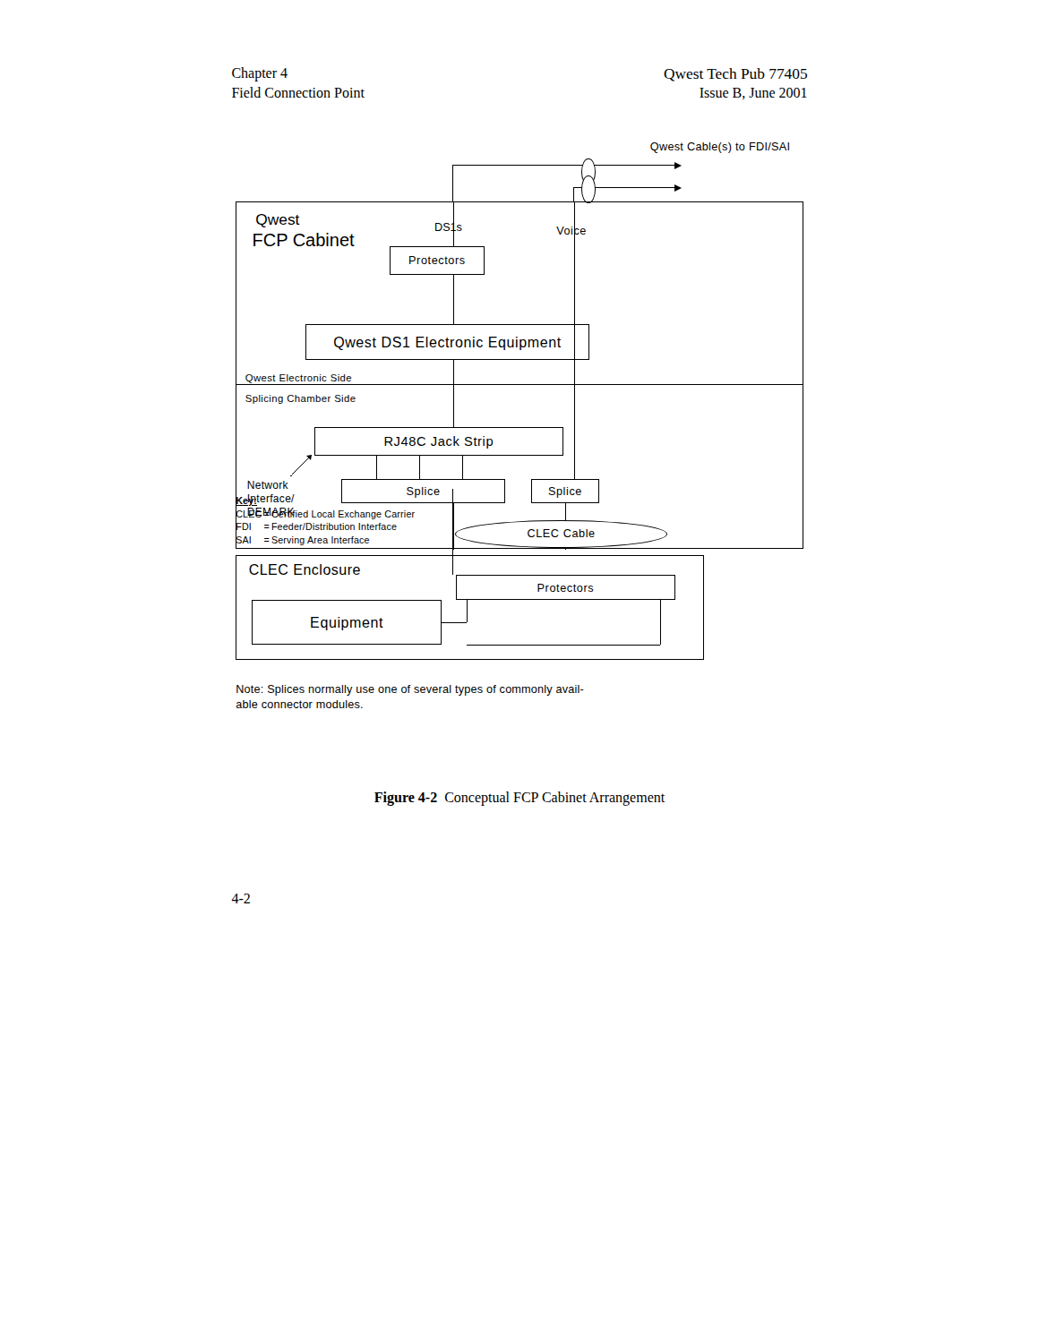| Chapter 4 | Qwest Tech Pub 77405 |
| Field Connection Point | Issue B, June 2001 |
Qwest Cable(s) to FDI/SAI
Qwest
FCP Cabinet
DS1s
Voice
Protectors
Qwest DS1 Electronic Equipment
Qwest Electronic Side
Splicing Chamber Side
RJ48C Jack Strip
Splice
Splice
Network
Interface/
DEMARK
Key:
| CLEC | = | Certified Local Exchange Carrier |
| FDI | = | Feeder/Distribution Interface |
| SAI | = | Serving Area Interface |
CLEC Cable
CLEC Enclosure
Protectors
Equipment
Note: Splices normally use one of several types of commonly avail-
able connector modules.
Figure 4-2 Conceptual FCP Cabinet Arrangement
4-2